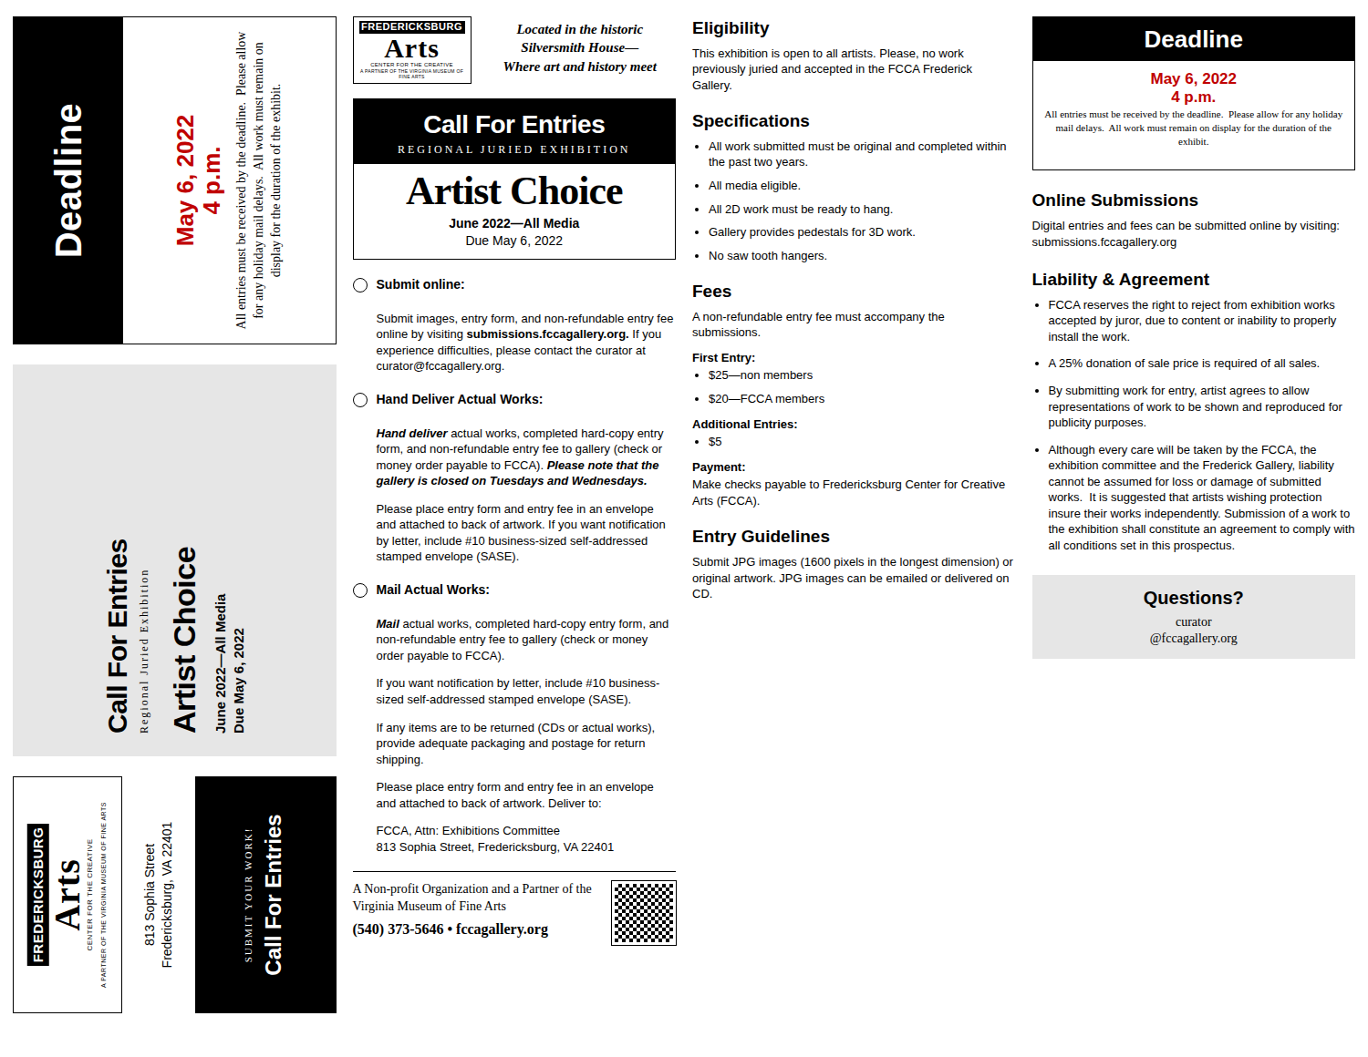Deadline
May 6, 2022
4 p.m.
All entries must be received by the deadline. Please allow for any holiday mail delays. All work must remain on display for the duration of the exhibit.
Call For Entries
Regional Juried Exhibition
Artist Choice
June 2022—All Media
Due May 6, 2022
FREDERICKSBURG
Arts
Center for the Creative
A Partner of the Virginia Museum of Fine Arts
813 Sophia Street
Fredericksburg, VA 22401
Submit Your Work!
Call For Entries
FREDERICKSBURG
Arts
Center for the Creative
A Partner of the Virginia Museum of Fine Arts
Located in the historic
Silversmith House—
Where art and history meet
Call For Entries
Regional Juried Exhibition
Artist Choice
June 2022—All Media
Due May 6, 2022
Submit online:
Submit images, entry form, and non-refundable entry fee online by visiting submissions.fccagallery.org. If you experience difficulties, please contact the curator at curator@fccagallery.org.
Hand Deliver Actual Works:
Hand deliver actual works, completed hard-copy entry form, and non-refundable entry fee to gallery (check or money order payable to FCCA). Please note that the gallery is closed on Tuesdays and Wednesdays.
Please place entry form and entry fee in an envelope and attached to back of artwork. If you want notification by letter, include #10 business-sized self-addressed stamped envelope (SASE).
Mail Actual Works:
Mail actual works, completed hard-copy entry form, and non-refundable entry fee to gallery (check or money order payable to FCCA).
If you want notification by letter, include #10 business-sized self-addressed stamped envelope (SASE).
If any items are to be returned (CDs or actual works), provide adequate packaging and postage for return shipping.
Please place entry form and entry fee in an envelope and attached to back of artwork. Deliver to:
FCCA, Attn: Exhibitions Committee
813 Sophia Street, Fredericksburg, VA 22401
A Non-profit Organization and a Partner of the Virginia Museum of Fine Arts
(540) 373-5646 • fccagallery.org
Eligibility
This exhibition is open to all artists. Please, no work previously juried and accepted in the FCCA Frederick Gallery.
Specifications
All work submitted must be original and completed within the past two years.
All media eligible.
All 2D work must be ready to hang.
Gallery provides pedestals for 3D work.
No saw tooth hangers.
Fees
A non-refundable entry fee must accompany the submissions.
First Entry:
$25—non members
$20—FCCA members
Additional Entries:
$5
Payment:
Make checks payable to Fredericksburg Center for Creative Arts (FCCA).
Entry Guidelines
Submit JPG images (1600 pixels in the longest dimension) or original artwork. JPG images can be emailed or delivered on CD.
Deadline
May 6, 2022
4 p.m.
All entries must be received by the deadline. Please allow for any holiday mail delays. All work must remain on display for the duration of the exhibit.
Online Submissions
Digital entries and fees can be submitted online by visiting: submissions.fccagallery.org
Liability & Agreement
FCCA reserves the right to reject from exhibition works accepted by juror, due to content or inability to properly install the work.
A 25% donation of sale price is required of all sales.
By submitting work for entry, artist agrees to allow representations of work to be shown and reproduced for publicity purposes.
Although every care will be taken by the FCCA, the exhibition committee and the Frederick Gallery, liability cannot be assumed for loss or damage of submitted works. It is suggested that artists wishing protection insure their works independently. Submission of a work to the exhibition shall constitute an agreement to comply with all conditions set in this prospectus.
Questions?
curator
@fccagallery.org